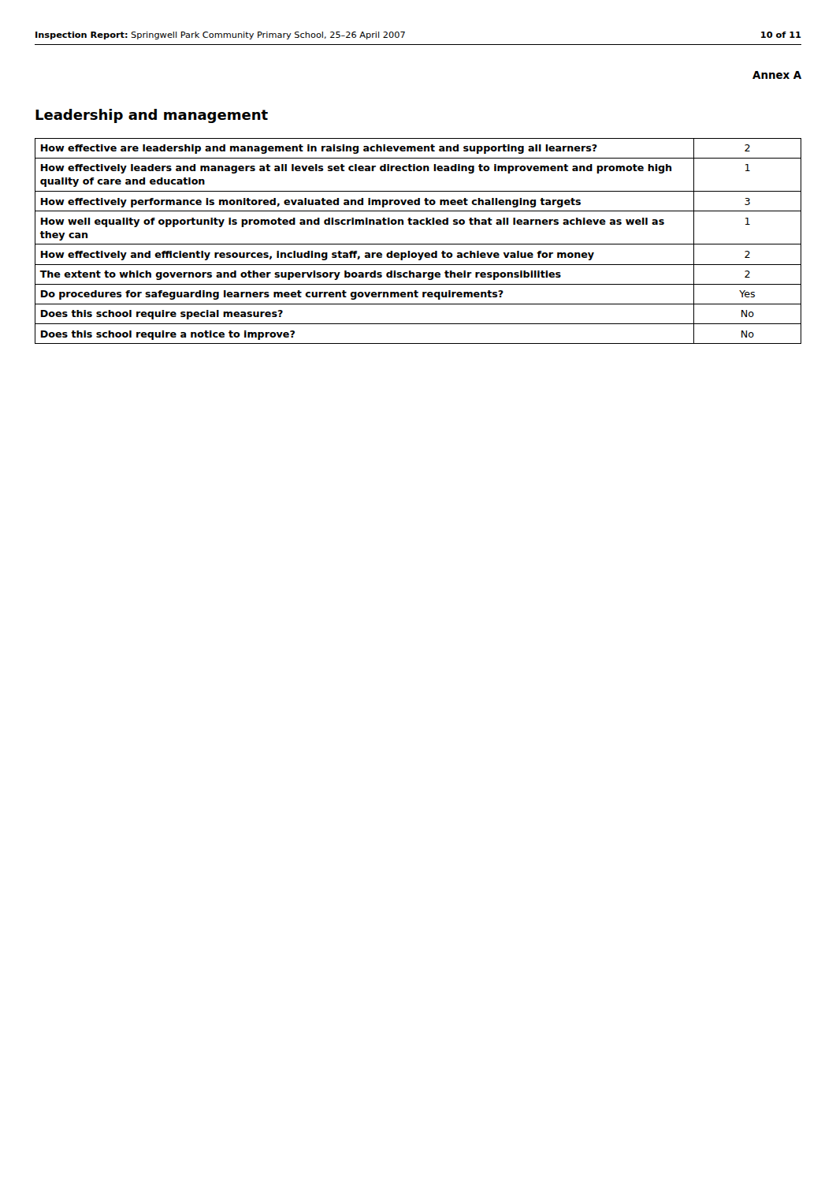Inspection Report: Springwell Park Community Primary School, 25–26 April 2007
10 of 11
Annex A
Leadership and management
| How effective are leadership and management in raising achievement and supporting all learners? | 2 |
| How effectively leaders and managers at all levels set clear direction leading to improvement and promote high quality of care and education | 1 |
| How effectively performance is monitored, evaluated and improved to meet challenging targets | 3 |
| How well equality of opportunity is promoted and discrimination tackled so that all learners achieve as well as they can | 1 |
| How effectively and efficiently resources, including staff, are deployed to achieve value for money | 2 |
| The extent to which governors and other supervisory boards discharge their responsibilities | 2 |
| Do procedures for safeguarding learners meet current government requirements? | Yes |
| Does this school require special measures? | No |
| Does this school require a notice to improve? | No |